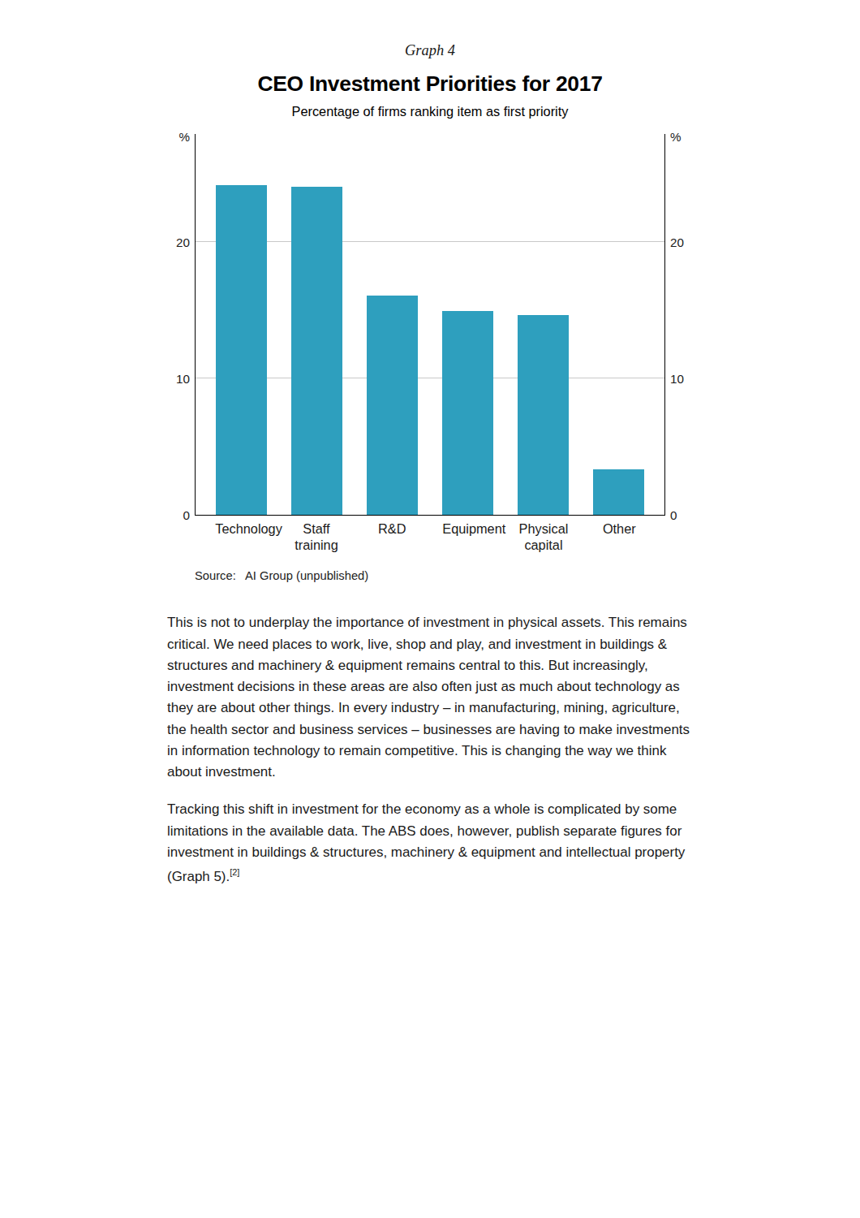Graph 4
CEO Investment Priorities for 2017
Percentage of firms ranking item as first priority
% 20 10 0
% 20 10 0
Technology Staff
training R&D Equipment Physical
capital Other
Source: AI Group (unpublished)
This is not to underplay the importance of investment in physical assets. This remains critical. We need places to work, live, shop and play, and investment in buildings & structures and machinery & equipment remains central to this. But increasingly, investment decisions in these areas are also often just as much about technology as they are about other things. In every industry – in manufacturing, mining, agriculture, the health sector and business services – businesses are having to make investments in information technology to remain competitive. This is changing the way we think about investment.
Tracking this shift in investment for the economy as a whole is complicated by some limitations in the available data. The ABS does, however, publish separate figures for investment in buildings & structures, machinery & equipment and intellectual property (Graph 5).[2]